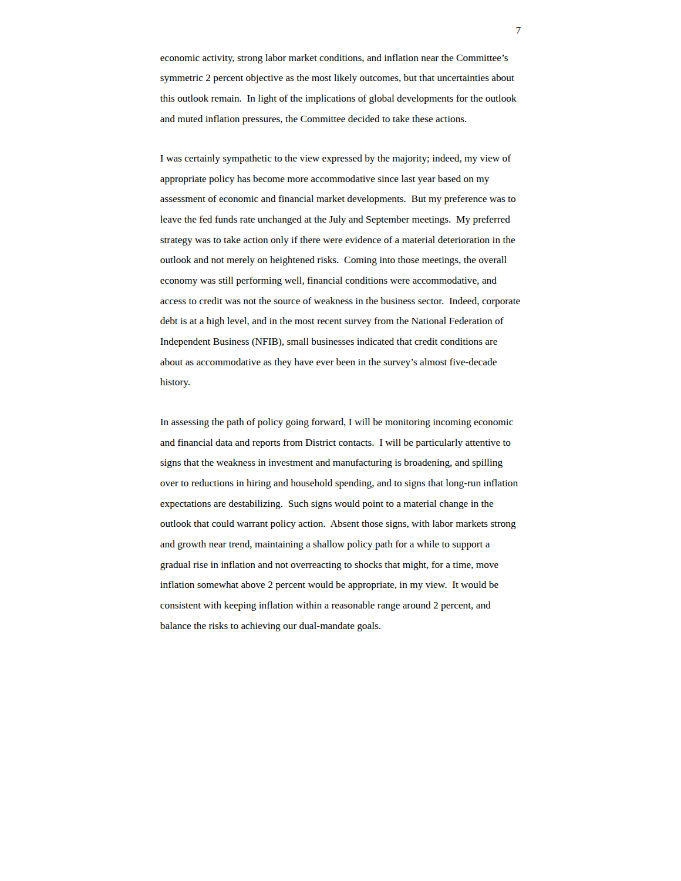7
economic activity, strong labor market conditions, and inflation near the Committee’s symmetric 2 percent objective as the most likely outcomes, but that uncertainties about this outlook remain. In light of the implications of global developments for the outlook and muted inflation pressures, the Committee decided to take these actions.
I was certainly sympathetic to the view expressed by the majority; indeed, my view of appropriate policy has become more accommodative since last year based on my assessment of economic and financial market developments. But my preference was to leave the fed funds rate unchanged at the July and September meetings. My preferred strategy was to take action only if there were evidence of a material deterioration in the outlook and not merely on heightened risks. Coming into those meetings, the overall economy was still performing well, financial conditions were accommodative, and access to credit was not the source of weakness in the business sector. Indeed, corporate debt is at a high level, and in the most recent survey from the National Federation of Independent Business (NFIB), small businesses indicated that credit conditions are about as accommodative as they have ever been in the survey’s almost five-decade history.
In assessing the path of policy going forward, I will be monitoring incoming economic and financial data and reports from District contacts. I will be particularly attentive to signs that the weakness in investment and manufacturing is broadening, and spilling over to reductions in hiring and household spending, and to signs that long-run inflation expectations are destabilizing. Such signs would point to a material change in the outlook that could warrant policy action. Absent those signs, with labor markets strong and growth near trend, maintaining a shallow policy path for a while to support a gradual rise in inflation and not overreacting to shocks that might, for a time, move inflation somewhat above 2 percent would be appropriate, in my view. It would be consistent with keeping inflation within a reasonable range around 2 percent, and balance the risks to achieving our dual-mandate goals.